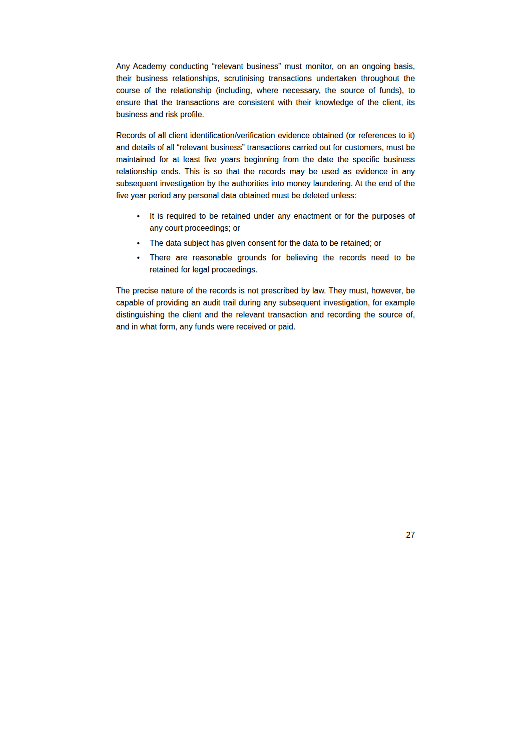Any Academy conducting “relevant business” must monitor, on an ongoing basis, their business relationships, scrutinising transactions undertaken throughout the course of the relationship (including, where necessary, the source of funds), to ensure that the transactions are consistent with their knowledge of the client, its business and risk profile.
Records of all client identification/verification evidence obtained (or references to it) and details of all “relevant business” transactions carried out for customers, must be maintained for at least five years beginning from the date the specific business relationship ends. This is so that the records may be used as evidence in any subsequent investigation by the authorities into money laundering. At the end of the five year period any personal data obtained must be deleted unless:
It is required to be retained under any enactment or for the purposes of any court proceedings; or
The data subject has given consent for the data to be retained; or
There are reasonable grounds for believing the records need to be retained for legal proceedings.
The precise nature of the records is not prescribed by law. They must, however, be capable of providing an audit trail during any subsequent investigation, for example distinguishing the client and the relevant transaction and recording the source of, and in what form, any funds were received or paid.
27